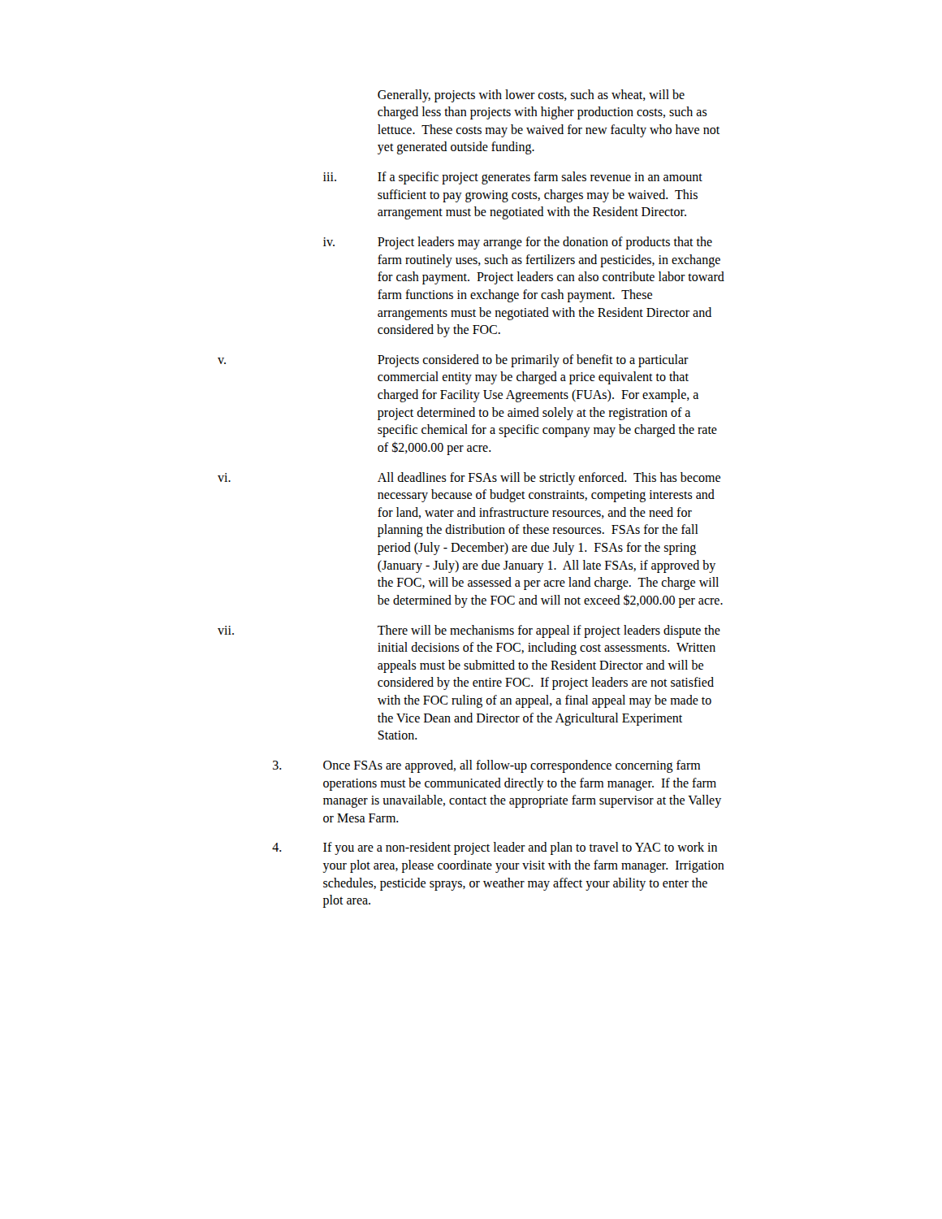Generally, projects with lower costs, such as wheat, will be charged less than projects with higher production costs, such as lettuce. These costs may be waived for new faculty who have not yet generated outside funding.
iii.
If a specific project generates farm sales revenue in an amount sufficient to pay growing costs, charges may be waived. This arrangement must be negotiated with the Resident Director.
iv.
Project leaders may arrange for the donation of products that the farm routinely uses, such as fertilizers and pesticides, in exchange for cash payment. Project leaders can also contribute labor toward farm functions in exchange for cash payment. These arrangements must be negotiated with the Resident Director and considered by the FOC.
v.
Projects considered to be primarily of benefit to a particular commercial entity may be charged a price equivalent to that charged for Facility Use Agreements (FUAs). For example, a project determined to be aimed solely at the registration of a specific chemical for a specific company may be charged the rate of $2,000.00 per acre.
vi.
All deadlines for FSAs will be strictly enforced. This has become necessary because of budget constraints, competing interests and for land, water and infrastructure resources, and the need for planning the distribution of these resources. FSAs for the fall period (July - December) are due July 1. FSAs for the spring (January - July) are due January 1. All late FSAs, if approved by the FOC, will be assessed a per acre land charge. The charge will be determined by the FOC and will not exceed $2,000.00 per acre.
vii.
There will be mechanisms for appeal if project leaders dispute the initial decisions of the FOC, including cost assessments. Written appeals must be submitted to the Resident Director and will be considered by the entire FOC. If project leaders are not satisfied with the FOC ruling of an appeal, a final appeal may be made to the Vice Dean and Director of the Agricultural Experiment Station.
3.
Once FSAs are approved, all follow-up correspondence concerning farm operations must be communicated directly to the farm manager. If the farm manager is unavailable, contact the appropriate farm supervisor at the Valley or Mesa Farm.
4.
If you are a non-resident project leader and plan to travel to YAC to work in your plot area, please coordinate your visit with the farm manager. Irrigation schedules, pesticide sprays, or weather may affect your ability to enter the plot area.